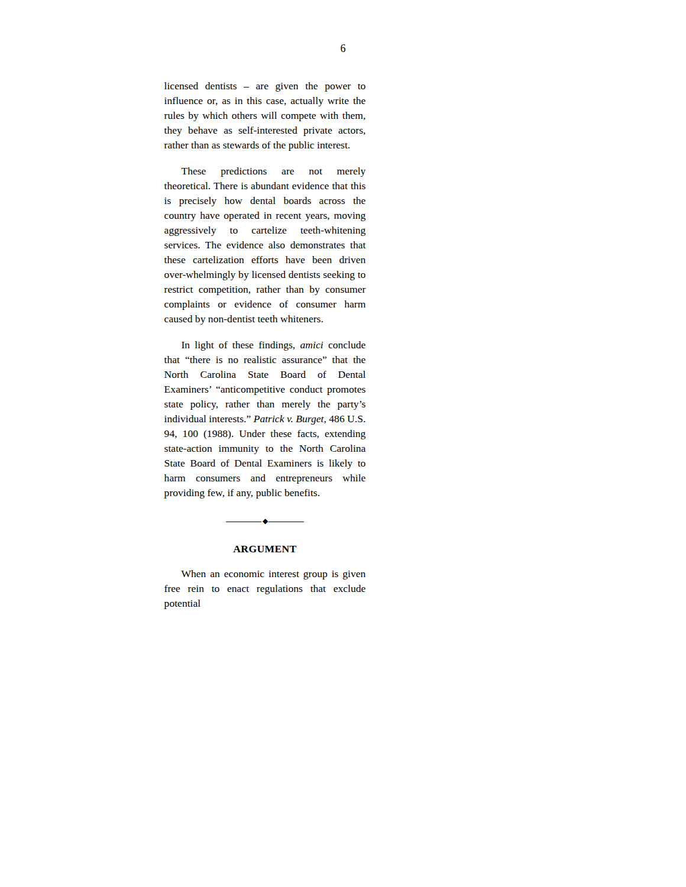6
licensed dentists – are given the power to influence or, as in this case, actually write the rules by which others will compete with them, they behave as self-interested private actors, rather than as stewards of the public interest.
These predictions are not merely theoretical. There is abundant evidence that this is precisely how dental boards across the country have operated in recent years, moving aggressively to cartelize teeth-whitening services. The evidence also demonstrates that these cartelization efforts have been driven over-whelmingly by licensed dentists seeking to restrict competition, rather than by consumer complaints or evidence of consumer harm caused by non-dentist teeth whiteners.
In light of these findings, amici conclude that “there is no realistic assurance” that the North Carolina State Board of Dental Examiners’ “anticompetitive conduct promotes state policy, rather than merely the party’s individual interests.” Patrick v. Burget, 486 U.S. 94, 100 (1988). Under these facts, extending state-action immunity to the North Carolina State Board of Dental Examiners is likely to harm consumers and entrepreneurs while providing few, if any, public benefits.
◆
ARGUMENT
When an economic interest group is given free rein to enact regulations that exclude potential